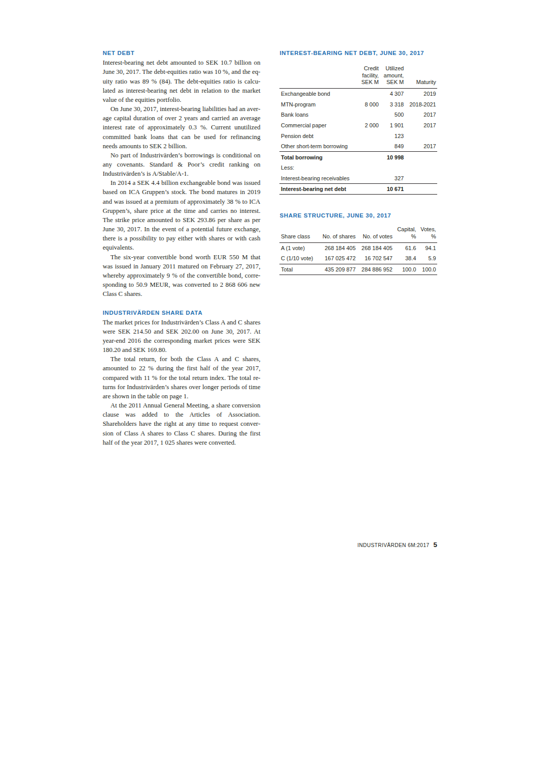Net debt
Interest-bearing net debt amounted to SEK 10.7 billion on June 30, 2017. The debt-equities ratio was 10 %, and the equity ratio was 89 % (84). The debt-equities ratio is calculated as interest-bearing net debt in relation to the market value of the equities portfolio.
On June 30, 2017, interest-bearing liabilities had an average capital duration of over 2 years and carried an average interest rate of approximately 0.3 %. Current unutilized committed bank loans that can be used for refinancing needs amounts to SEK 2 billion.
No part of Industrivärden’s borrowings is conditional on any covenants. Standard & Poor’s credit ranking on Industrivärden’s is A/Stable/A-1.
In 2014 a SEK 4.4 billion exchangeable bond was issued based on ICA Gruppen’s stock. The bond matures in 2019 and was issued at a premium of approximately 38 % to ICA Gruppen’s, share price at the time and carries no interest. The strike price amounted to SEK 293.86 per share as per June 30, 2017. In the event of a potential future exchange, there is a possibility to pay either with shares or with cash equivalents.
The six-year convertible bond worth EUR 550 M that was issued in January 2011 matured on February 27, 2017, whereby approximately 9 % of the convertible bond, corresponding to 50.9 MEUR, was converted to 2 868 606 new Class C shares.
Industrivärden share data
The market prices for Industrivärden’s Class A and C shares were SEK 214.50 and SEK 202.00 on June 30, 2017. At year-end 2016 the corresponding market prices were SEK 180.20 and SEK 169.80.
The total return, for both the Class A and C shares, amounted to 22 % during the first half of the year 2017, compared with 11 % for the total return index. The total returns for Industrivärden’s shares over longer periods of time are shown in the table on page 1.
At the 2011 Annual General Meeting, a share conversion clause was added to the Articles of Association. Shareholders have the right at any time to request conversion of Class A shares to Class C shares. During the first half of the year 2017, 1 025 shares were converted.
Interest-bearing net debt, June 30, 2017
| | Credit facility, SEK M | Utilized amount, SEK M | Maturity |
| --- | --- | --- | --- |
| Exchangeable bond | | 4 307 | 2019 |
| MTN-program | 8 000 | 3 318 | 2018-2021 |
| Bank loans | | 500 | 2017 |
| Commercial paper | 2 000 | 1 901 | 2017 |
| Pension debt | | 123 | |
| Other short-term borrowing | | 849 | 2017 |
| Total borrowing | | 10 998 | |
| Less: | | | |
| Interest-bearing receivables | | 327 | |
| Interest-bearing net debt | | 10 671 | |
Share structure, June 30, 2017
| Share class | No. of shares | No. of votes | Capital, % | Votes, % |
| --- | --- | --- | --- | --- |
| A (1 vote) | 268 184 405 | 268 184 405 | 61.6 | 94.1 |
| C (1/10 vote) | 167 025 472 | 16 702 547 | 38.4 | 5.9 |
| Total | 435 209 877 | 284 886 952 | 100.0 | 100.0 |
INDUSTRIVÄRDEN 6M:20175